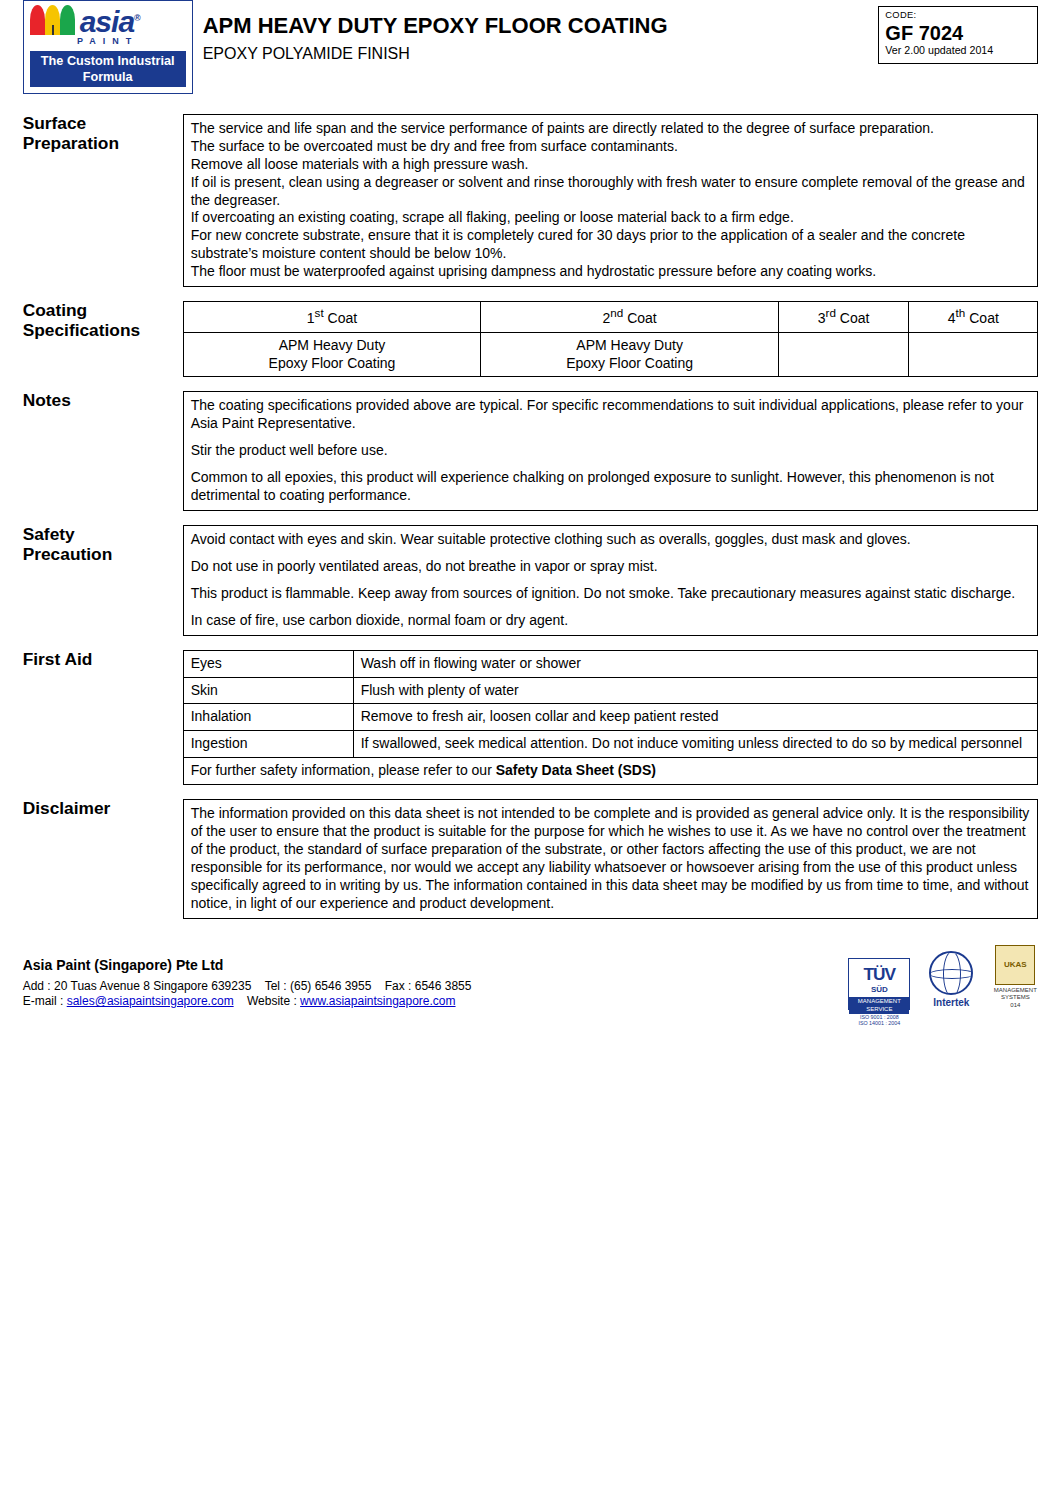asia®
PAINT
The Custom Industrial Formula
APM HEAVY DUTY EPOXY FLOOR COATING
EPOXY POLYAMIDE FINISH
CODE:
GF 7024
Ver 2.00 updated 2014
Surface
Preparation
The service and life span and the service performance of paints are directly related to the degree of surface preparation.
The surface to be overcoated must be dry and free from surface contaminants.
Remove all loose materials with a high pressure wash.
If oil is present, clean using a degreaser or solvent and rinse thoroughly with fresh water to ensure complete removal of the grease and the degreaser.
If overcoating an existing coating, scrape all flaking, peeling or loose material back to a firm edge.
For new concrete substrate, ensure that it is completely cured for 30 days prior to the application of a sealer and the concrete substrate’s moisture content should be below 10%.
The floor must be waterproofed against uprising dampness and hydrostatic pressure before any coating works.
Coating
Specifications
| 1 st Coat | 2 nd Coat | 3 rd Coat | 4 th Coat |
| --- | --- | --- | --- |
| APM Heavy Duty Epoxy Floor Coating | APM Heavy Duty Epoxy Floor Coating | | |
Notes
The coating specifications provided above are typical. For specific recommendations to suit individual applications, please refer to your Asia Paint Representative.
Stir the product well before use.
Common to all epoxies, this product will experience chalking on prolonged exposure to sunlight. However, this phenomenon is not detrimental to coating performance.
Safety
Precaution
Avoid contact with eyes and skin. Wear suitable protective clothing such as overalls, goggles, dust mask and gloves.
Do not use in poorly ventilated areas, do not breathe in vapor or spray mist.
This product is flammable. Keep away from sources of ignition. Do not smoke. Take precautionary measures against static discharge.
In case of fire, use carbon dioxide, normal foam or dry agent.
First Aid
| Eyes | Wash off in flowing water or shower |
| Skin | Flush with plenty of water |
| Inhalation | Remove to fresh air, loosen collar and keep patient rested |
| Ingestion | If swallowed, seek medical attention. Do not induce vomiting unless directed to do so by medical personnel |
| For further safety information, please refer to our Safety Data Sheet (SDS) |
Disclaimer
The information provided on this data sheet is not intended to be complete and is provided as general advice only. It is the responsibility of the user to ensure that the product is suitable for the purpose for which he wishes to use it. As we have no control over the treatment of the product, the standard of surface preparation of the substrate, or other factors affecting the use of this product, we are not responsible for its performance, nor would we accept any liability whatsoever or howsoever arising from the use of this product unless specifically agreed to in writing by us. The information contained in this data sheet may be modified by us from time to time, and without notice, in light of our experience and product development.
Asia Paint (Singapore) Pte Ltd
Add : 20 Tuas Avenue 8 Singapore 639235 Tel : (65) 6546 3955 Fax : 6546 3855
E-mail : sales@asiapaintsingapore.com Website : www.asiapaintsingapore.com
TÜV
SÜD
MANAGEMENT SERVICE
ISO 9001 : 2008
ISO 14001 : 2004
Intertek
UKAS
MANAGEMENT SYSTEMS
014